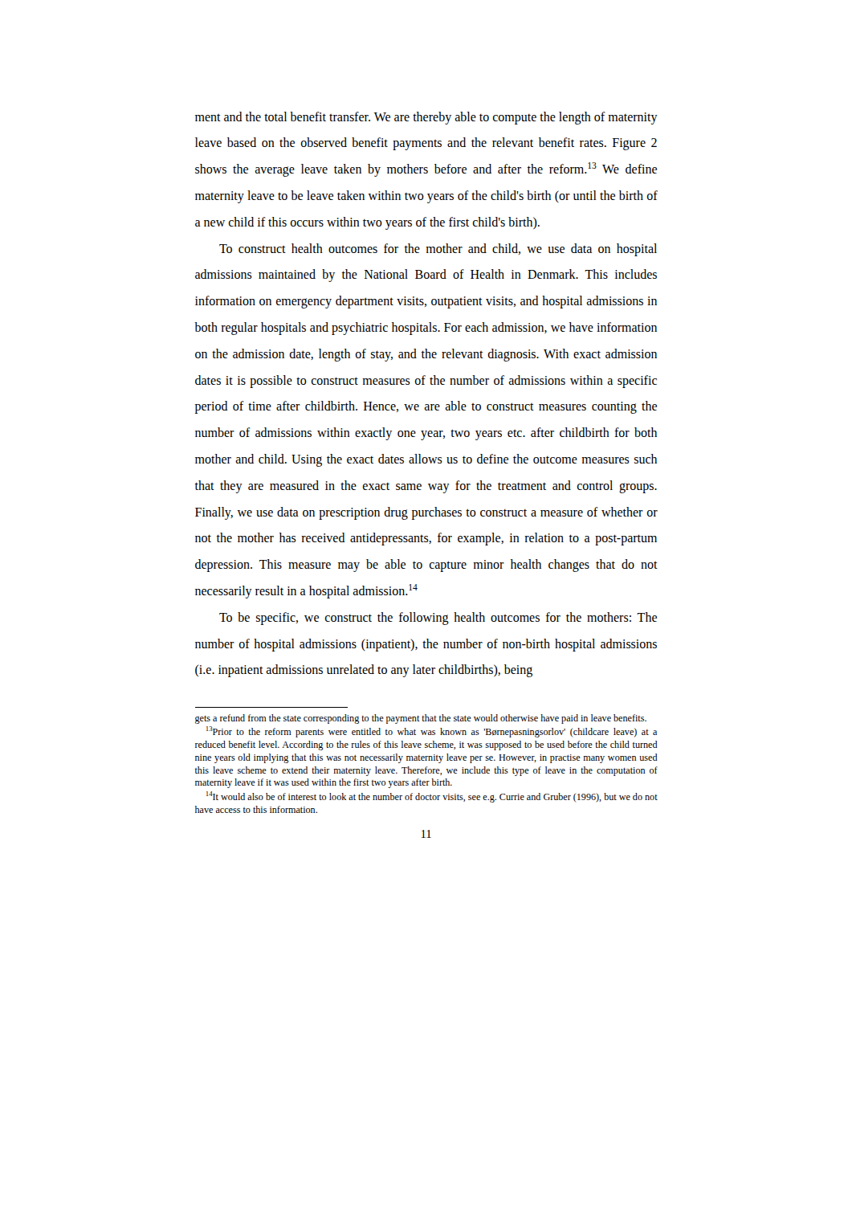ment and the total benefit transfer. We are thereby able to compute the length of maternity leave based on the observed benefit payments and the relevant benefit rates. Figure 2 shows the average leave taken by mothers before and after the reform.13 We define maternity leave to be leave taken within two years of the child's birth (or until the birth of a new child if this occurs within two years of the first child's birth).
To construct health outcomes for the mother and child, we use data on hospital admissions maintained by the National Board of Health in Denmark. This includes information on emergency department visits, outpatient visits, and hospital admissions in both regular hospitals and psychiatric hospitals. For each admission, we have information on the admission date, length of stay, and the relevant diagnosis. With exact admission dates it is possible to construct measures of the number of admissions within a specific period of time after childbirth. Hence, we are able to construct measures counting the number of admissions within exactly one year, two years etc. after childbirth for both mother and child. Using the exact dates allows us to define the outcome measures such that they are measured in the exact same way for the treatment and control groups. Finally, we use data on prescription drug purchases to construct a measure of whether or not the mother has received antidepressants, for example, in relation to a post-partum depression. This measure may be able to capture minor health changes that do not necessarily result in a hospital admission.14
To be specific, we construct the following health outcomes for the mothers: The number of hospital admissions (inpatient), the number of non-birth hospital admissions (i.e. inpatient admissions unrelated to any later childbirths), being
gets a refund from the state corresponding to the payment that the state would otherwise have paid in leave benefits.
13Prior to the reform parents were entitled to what was known as 'Børnepasningsorlov' (childcare leave) at a reduced benefit level. According to the rules of this leave scheme, it was supposed to be used before the child turned nine years old implying that this was not necessarily maternity leave per se. However, in practise many women used this leave scheme to extend their maternity leave. Therefore, we include this type of leave in the computation of maternity leave if it was used within the first two years after birth.
14It would also be of interest to look at the number of doctor visits, see e.g. Currie and Gruber (1996), but we do not have access to this information.
11